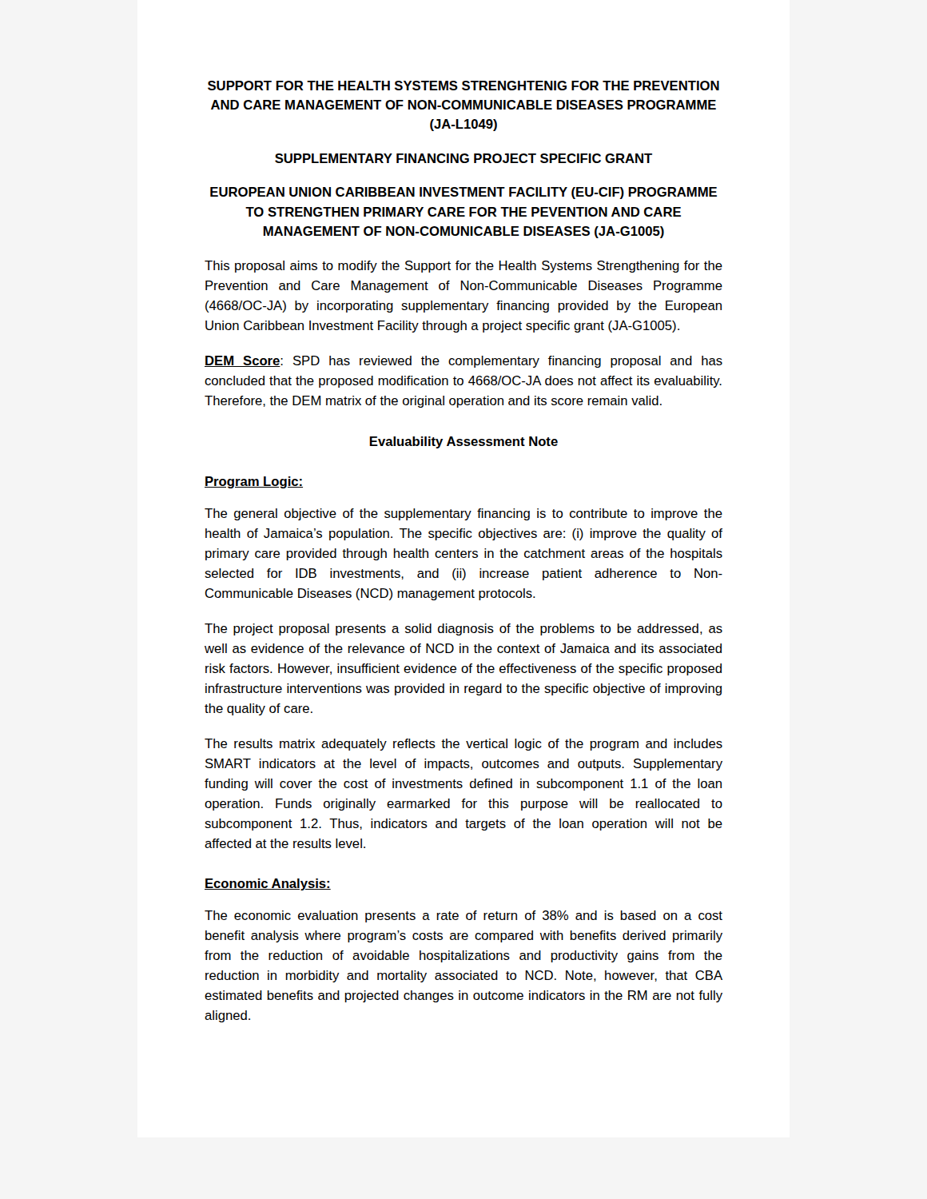SUPPORT FOR THE HEALTH SYSTEMS STRENGHTENIG FOR THE PREVENTION AND CARE MANAGEMENT OF NON-COMMUNICABLE DISEASES PROGRAMME (JA-L1049)
SUPPLEMENTARY FINANCING PROJECT SPECIFIC GRANT
EUROPEAN UNION CARIBBEAN INVESTMENT FACILITY (EU-CIF) PROGRAMME TO STRENGTHEN PRIMARY CARE FOR THE PEVENTION AND CARE MANAGEMENT OF NON-COMUNICABLE DISEASES (JA-G1005)
This proposal aims to modify the Support for the Health Systems Strengthening for the Prevention and Care Management of Non-Communicable Diseases Programme (4668/OC-JA) by incorporating supplementary financing provided by the European Union Caribbean Investment Facility through a project specific grant (JA-G1005).
DEM Score: SPD has reviewed the complementary financing proposal and has concluded that the proposed modification to 4668/OC-JA does not affect its evaluability. Therefore, the DEM matrix of the original operation and its score remain valid.
Evaluability Assessment Note
Program Logic:
The general objective of the supplementary financing is to contribute to improve the health of Jamaica’s population. The specific objectives are: (i) improve the quality of primary care provided through health centers in the catchment areas of the hospitals selected for IDB investments, and (ii) increase patient adherence to Non-Communicable Diseases (NCD) management protocols.
The project proposal presents a solid diagnosis of the problems to be addressed, as well as evidence of the relevance of NCD in the context of Jamaica and its associated risk factors. However, insufficient evidence of the effectiveness of the specific proposed infrastructure interventions was provided in regard to the specific objective of improving the quality of care.
The results matrix adequately reflects the vertical logic of the program and includes SMART indicators at the level of impacts, outcomes and outputs. Supplementary funding will cover the cost of investments defined in subcomponent 1.1 of the loan operation. Funds originally earmarked for this purpose will be reallocated to subcomponent 1.2. Thus, indicators and targets of the loan operation will not be affected at the results level.
Economic Analysis:
The economic evaluation presents a rate of return of 38% and is based on a cost benefit analysis where program’s costs are compared with benefits derived primarily from the reduction of avoidable hospitalizations and productivity gains from the reduction in morbidity and mortality associated to NCD. Note, however, that CBA estimated benefits and projected changes in outcome indicators in the RM are not fully aligned.